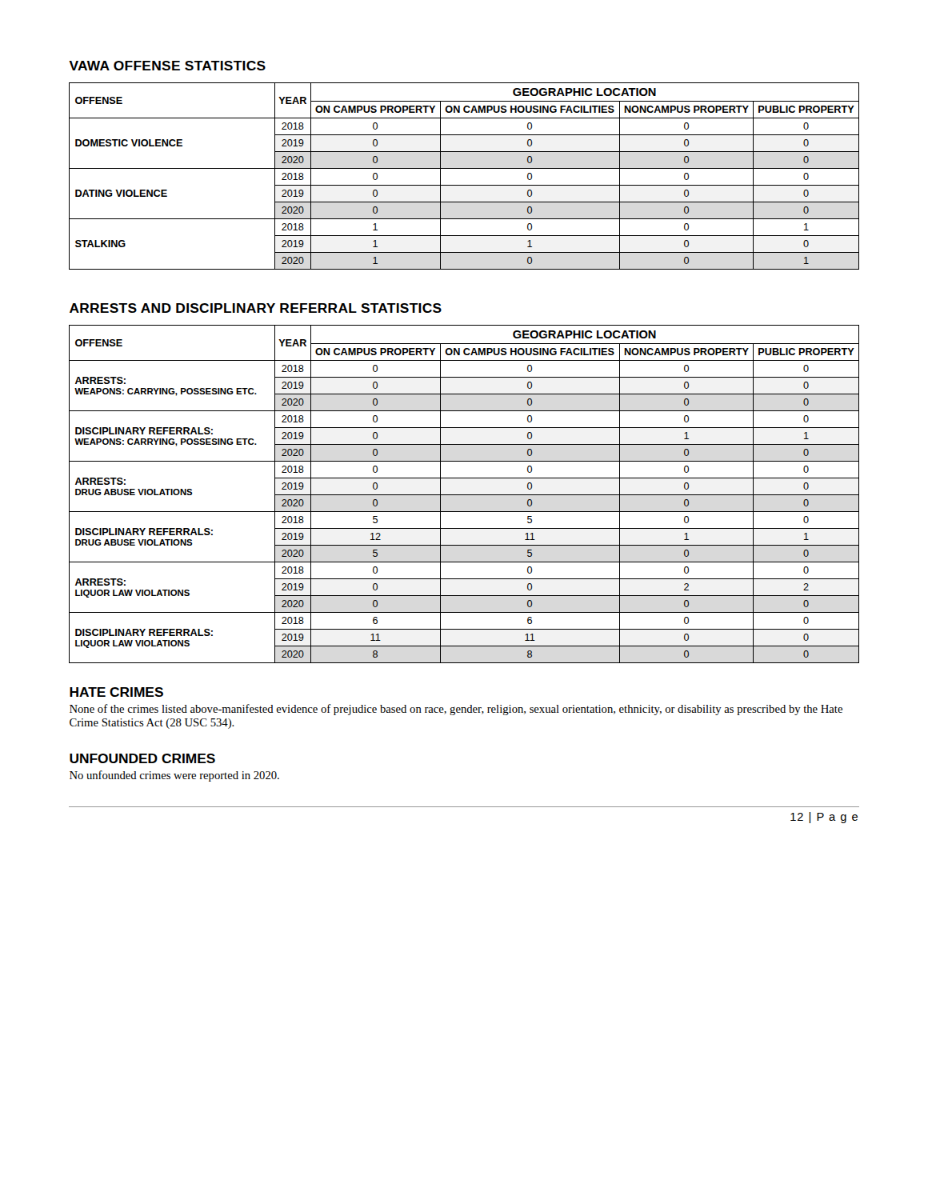VAWA OFFENSE STATISTICS
| OFFENSE | YEAR | GEOGRAPHIC LOCATION |
| --- | --- | --- |
| ON CAMPUS PROPERTY | ON CAMPUS HOUSING FACILITIES | NONCAMPUS PROPERTY | PUBLIC PROPERTY |
| DOMESTIC VIOLENCE | 2018 | 0 | 0 | 0 | 0 |
| 2019 | 0 | 0 | 0 | 0 |
| 2020 | 0 | 0 | 0 | 0 |
| DATING VIOLENCE | 2018 | 0 | 0 | 0 | 0 |
| 2019 | 0 | 0 | 0 | 0 |
| 2020 | 0 | 0 | 0 | 0 |
| STALKING | 2018 | 1 | 0 | 0 | 1 |
| 2019 | 1 | 1 | 0 | 0 |
| 2020 | 1 | 0 | 0 | 1 |
ARRESTS AND DISCIPLINARY REFERRAL STATISTICS
| OFFENSE | YEAR | GEOGRAPHIC LOCATION |
| --- | --- | --- |
| ON CAMPUS PROPERTY | ON CAMPUS HOUSING FACILITIES | NONCAMPUS PROPERTY | PUBLIC PROPERTY |
| ARRESTS: WEAPONS: CARRYING, POSSESING ETC. | 2018 | 0 | 0 | 0 | 0 |
| 2019 | 0 | 0 | 0 | 0 |
| 2020 | 0 | 0 | 0 | 0 |
| DISCIPLINARY REFERRALS: WEAPONS: CARRYING, POSSESING ETC. | 2018 | 0 | 0 | 0 | 0 |
| 2019 | 0 | 0 | 1 | 1 |
| 2020 | 0 | 0 | 0 | 0 |
| ARRESTS: DRUG ABUSE VIOLATIONS | 2018 | 0 | 0 | 0 | 0 |
| 2019 | 0 | 0 | 0 | 0 |
| 2020 | 0 | 0 | 0 | 0 |
| DISCIPLINARY REFERRALS: DRUG ABUSE VIOLATIONS | 2018 | 5 | 5 | 0 | 0 |
| 2019 | 12 | 11 | 1 | 1 |
| 2020 | 5 | 5 | 0 | 0 |
| ARRESTS: LIQUOR LAW VIOLATIONS | 2018 | 0 | 0 | 0 | 0 |
| 2019 | 0 | 0 | 2 | 2 |
| 2020 | 0 | 0 | 0 | 0 |
| DISCIPLINARY REFERRALS: LIQUOR LAW VIOLATIONS | 2018 | 6 | 6 | 0 | 0 |
| 2019 | 11 | 11 | 0 | 0 |
| 2020 | 8 | 8 | 0 | 0 |
HATE CRIMES
None of the crimes listed above-manifested evidence of prejudice based on race, gender, religion, sexual orientation, ethnicity, or disability as prescribed by the Hate Crime Statistics Act (28 USC 534).
UNFOUNDED CRIMES
No unfounded crimes were reported in 2020.
12 | P a g e